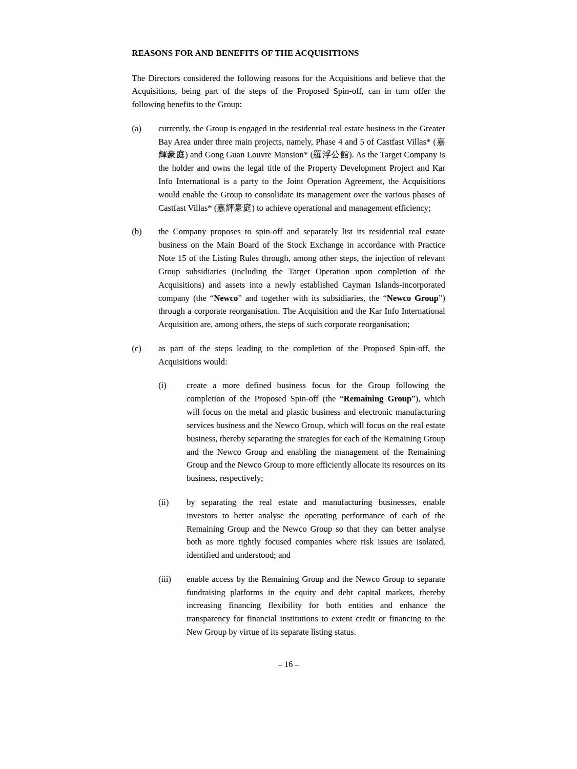REASONS FOR AND BENEFITS OF THE ACQUISITIONS
The Directors considered the following reasons for the Acquisitions and believe that the Acquisitions, being part of the steps of the Proposed Spin-off, can in turn offer the following benefits to the Group:
(a) currently, the Group is engaged in the residential real estate business in the Greater Bay Area under three main projects, namely, Phase 4 and 5 of Castfast Villas* (嘉輝豪庭) and Gong Guan Louvre Mansion* (羅浮公館). As the Target Company is the holder and owns the legal title of the Property Development Project and Kar Info International is a party to the Joint Operation Agreement, the Acquisitions would enable the Group to consolidate its management over the various phases of Castfast Villas* (嘉輝豪庭) to achieve operational and management efficiency;
(b) the Company proposes to spin-off and separately list its residential real estate business on the Main Board of the Stock Exchange in accordance with Practice Note 15 of the Listing Rules through, among other steps, the injection of relevant Group subsidiaries (including the Target Operation upon completion of the Acquisitions) and assets into a newly established Cayman Islands-incorporated company (the “Newco” and together with its subsidiaries, the “Newco Group”) through a corporate reorganisation. The Acquisition and the Kar Info International Acquisition are, among others, the steps of such corporate reorganisation;
(c) as part of the steps leading to the completion of the Proposed Spin-off, the Acquisitions would:
(i) create a more defined business focus for the Group following the completion of the Proposed Spin-off (the “Remaining Group”), which will focus on the metal and plastic business and electronic manufacturing services business and the Newco Group, which will focus on the real estate business, thereby separating the strategies for each of the Remaining Group and the Newco Group and enabling the management of the Remaining Group and the Newco Group to more efficiently allocate its resources on its business, respectively;
(ii) by separating the real estate and manufacturing businesses, enable investors to better analyse the operating performance of each of the Remaining Group and the Newco Group so that they can better analyse both as more tightly focused companies where risk issues are isolated, identified and understood; and
(iii) enable access by the Remaining Group and the Newco Group to separate fundraising platforms in the equity and debt capital markets, thereby increasing financing flexibility for both entities and enhance the transparency for financial institutions to extent credit or financing to the New Group by virtue of its separate listing status.
– 16 –